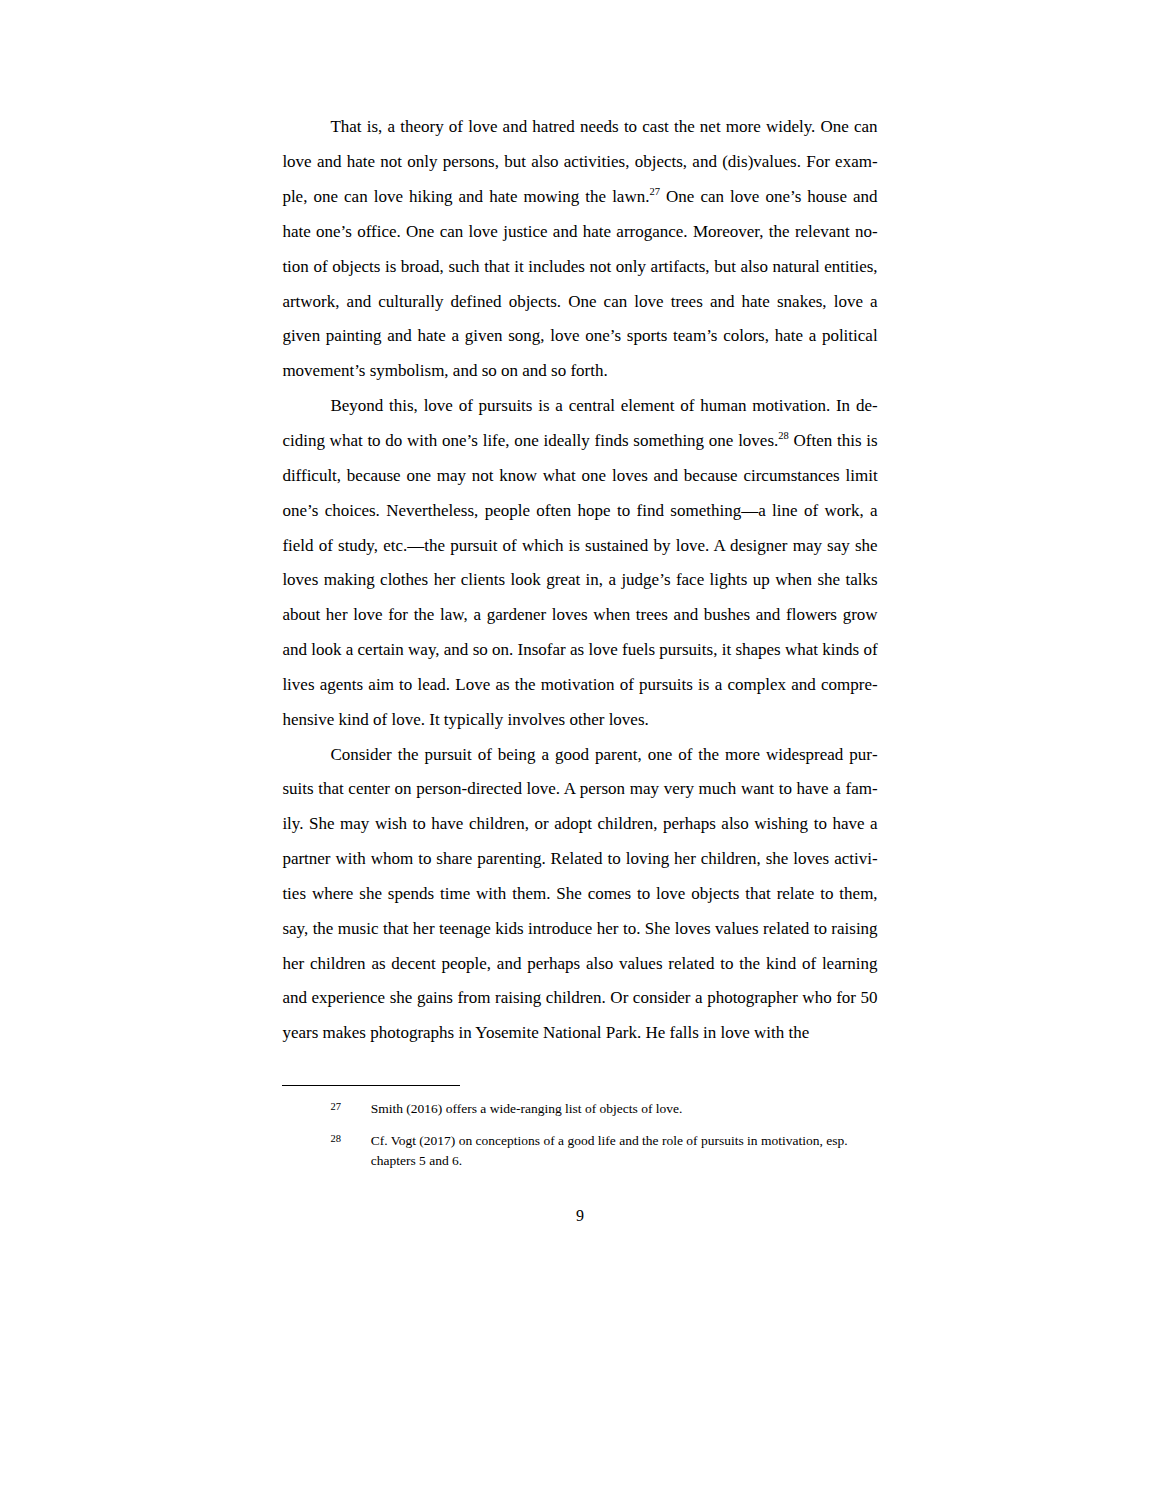That is, a theory of love and hatred needs to cast the net more widely. One can love and hate not only persons, but also activities, objects, and (dis)values. For example, one can love hiking and hate mowing the lawn.27 One can love one’s house and hate one’s office. One can love justice and hate arrogance. Moreover, the relevant notion of objects is broad, such that it includes not only artifacts, but also natural entities, artwork, and culturally defined objects. One can love trees and hate snakes, love a given painting and hate a given song, love one’s sports team’s colors, hate a political movement’s symbolism, and so on and so forth.
Beyond this, love of pursuits is a central element of human motivation. In deciding what to do with one’s life, one ideally finds something one loves.28 Often this is difficult, because one may not know what one loves and because circumstances limit one’s choices. Nevertheless, people often hope to find something—a line of work, a field of study, etc.—the pursuit of which is sustained by love. A designer may say she loves making clothes her clients look great in, a judge’s face lights up when she talks about her love for the law, a gardener loves when trees and bushes and flowers grow and look a certain way, and so on. Insofar as love fuels pursuits, it shapes what kinds of lives agents aim to lead. Love as the motivation of pursuits is a complex and comprehensive kind of love. It typically involves other loves.
Consider the pursuit of being a good parent, one of the more widespread pursuits that center on person-directed love. A person may very much want to have a family. She may wish to have children, or adopt children, perhaps also wishing to have a partner with whom to share parenting. Related to loving her children, she loves activities where she spends time with them. She comes to love objects that relate to them, say, the music that her teenage kids introduce her to. She loves values related to raising her children as decent people, and perhaps also values related to the kind of learning and experience she gains from raising children. Or consider a photographer who for 50 years makes photographs in Yosemite National Park. He falls in love with the
27 Smith (2016) offers a wide-ranging list of objects of love.
28 Cf. Vogt (2017) on conceptions of a good life and the role of pursuits in motivation, esp. chapters 5 and 6.
9